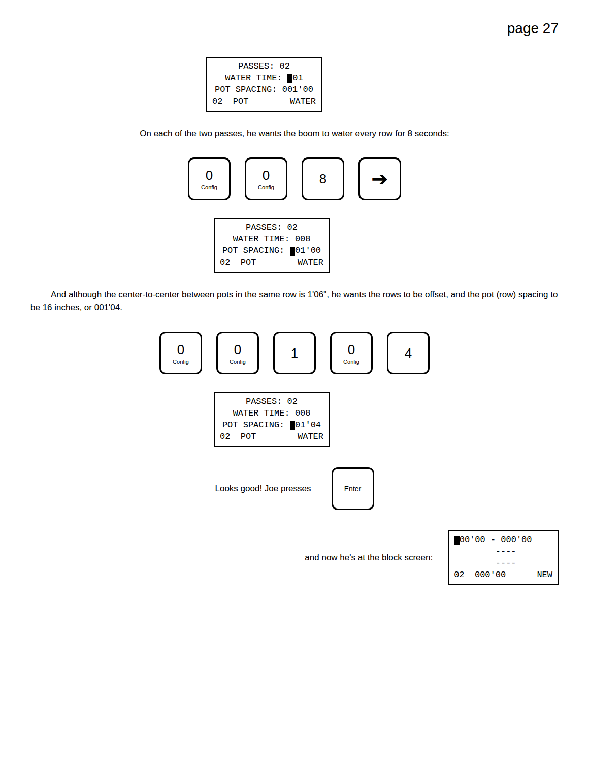page 27
PASSES: 02 WATER TIME: 01 POT SPACING: 001'00 02 POT WATER
On each of the two passes, he wants the boom to water every row for 8 seconds:
0Config
0Config
8
➔
PASSES: 02 WATER TIME: 008 POT SPACING: 01'00 02 POT WATER
And although the center-to-center between pots in the same row is 1'06", he wants the rows to be offset, and the pot (row) spacing to be 16 inches, or 001'04.
0Config
0Config
1
0Config
4
PASSES: 02 WATER TIME: 008 POT SPACING: 01'04 02 POT WATER
Looks good! Joe presses
Enter
and now he's at the block screen:
00'00 - 000'00 ---- ---- 02 000'00 NEW